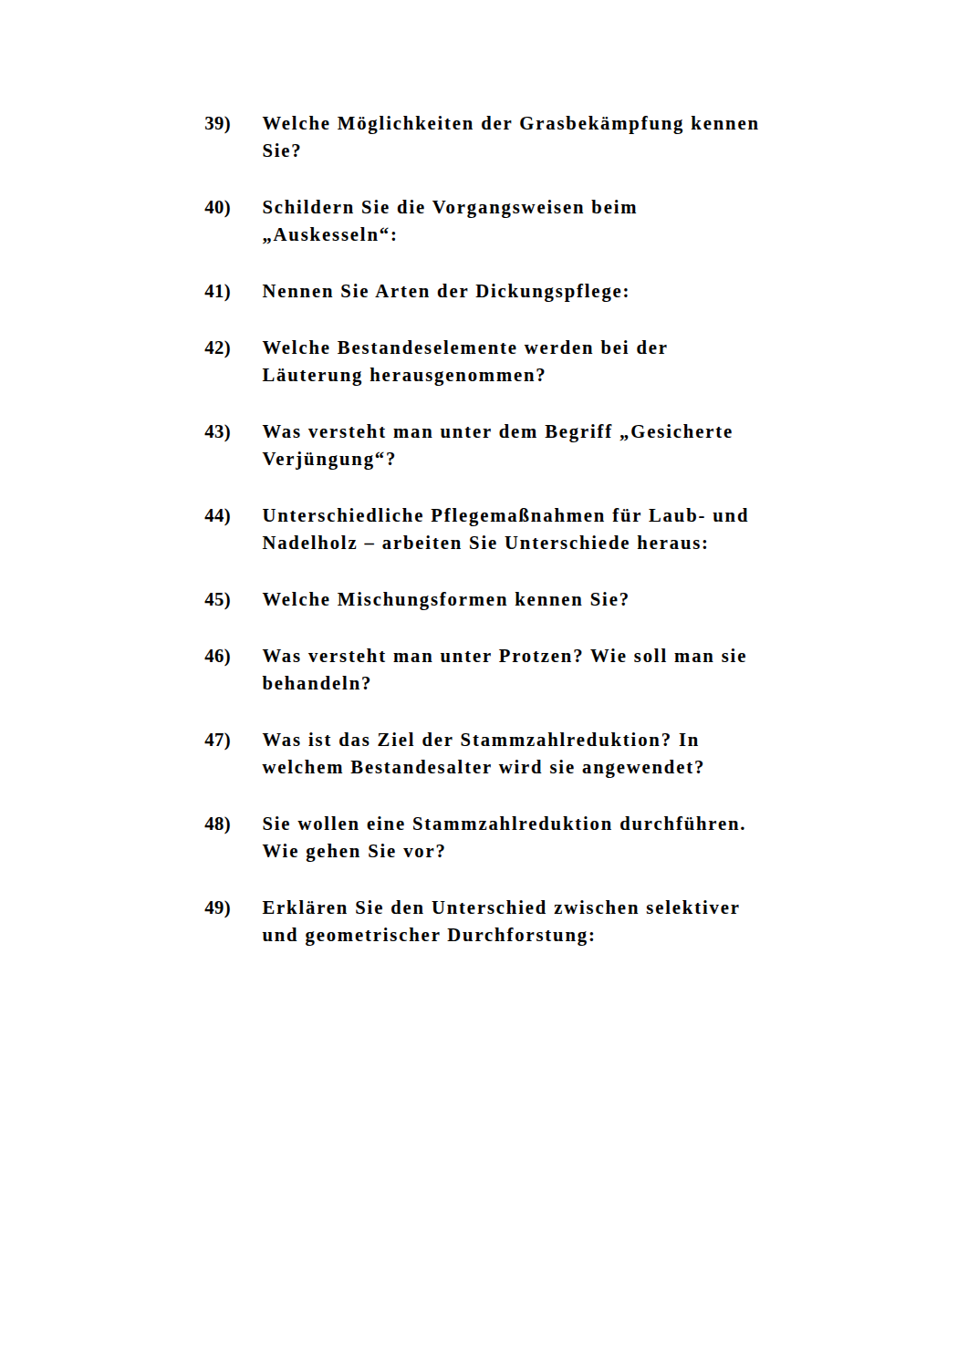39) Welche Möglichkeiten der Grasbekämpfung kennen Sie?
40) Schildern Sie die Vorgangsweisen beim „Auskesseln“:
41) Nennen Sie Arten der Dickungspflege:
42) Welche Bestandeselemente werden bei der Läuterung herausgenommen?
43) Was versteht man unter dem Begriff „Gesicherte Verjüngung“?
44) Unterschiedliche Pflegemaßnahmen für Laub- und Nadelholz – arbeiten Sie Unterschiede heraus:
45) Welche Mischungsformen kennen Sie?
46) Was versteht man unter Protzen? Wie soll man sie behandeln?
47) Was ist das Ziel der Stammzahlreduktion? In welchem Bestandesalter wird sie angewendet?
48) Sie wollen eine Stammzahlreduktion durchführen. Wie gehen Sie vor?
49) Erklären Sie den Unterschied zwischen selektiver und geometrischer Durchforstung: